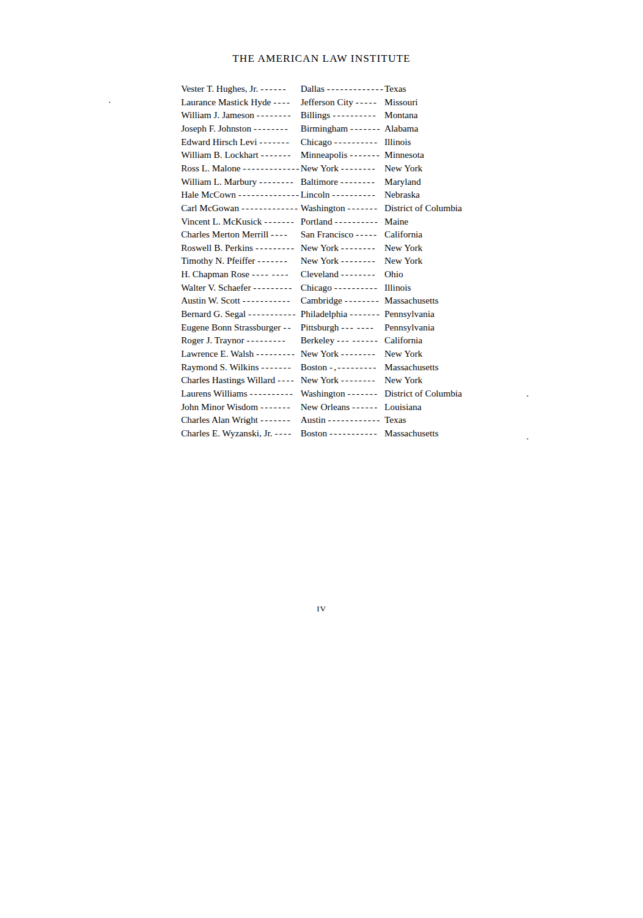. . . .
THE AMERICAN LAW INSTITUTE
| Vester T. Hughes, Jr. ------ | Dallas ------------- | Texas |
| Laurance Mastick Hyde ---- | Jefferson City ----- | Missouri |
| William J. Jameson -------- | Billings ---------- | Montana |
| Joseph F. Johnston -------- | Birmingham ------- | Alabama |
| Edward Hirsch Levi ------- | Chicago ---------- | Illinois |
| William B. Lockhart ------- | Minneapolis ------- | Minnesota |
| Ross L. Malone ------------- | New York -------- | New York |
| William L. Marbury -------- | Baltimore -------- | Maryland |
| Hale McCown -------------- | Lincoln ---------- | Nebraska |
| Carl McGowan ------------- | Washington ------- | District of Columbia |
| Vincent L. McKusick ------- | Portland ---------- | Maine |
| Charles Merton Merrill ---- | San Francisco ----- | California |
| Roswell B. Perkins --------- | New York -------- | New York |
| Timothy N. Pfeiffer ------- | New York -------- | New York |
| H. Chapman Rose ---- ---- | Cleveland -------- | Ohio |
| Walter V. Schaefer --------- | Chicago ---------- | Illinois |
| Austin W. Scott ----------- | Cambridge -------- | Massachusetts |
| Bernard G. Segal ----------- | Philadelphia ------- | Pennsylvania |
| Eugene Bonn Strassburger -- | Pittsburgh --- ---- | Pennsylvania |
| Roger J. Traynor --------- | Berkeley --- ------ | California |
| Lawrence E. Walsh --------- | New York -------- | New York |
| Raymond S. Wilkins ------- | Boston -,--------- | Massachusetts |
| Charles Hastings Willard ---- | New York -------- | New York |
| Laurens Williams ---------- | Washington ------- | District of Columbia |
| John Minor Wisdom ------- | New Orleans ------ | Louisiana |
| Charles Alan Wright ------- | Austin ------------ | Texas |
| Charles E. Wyzanski, Jr. ---- | Boston ----------- | Massachusetts |
IV